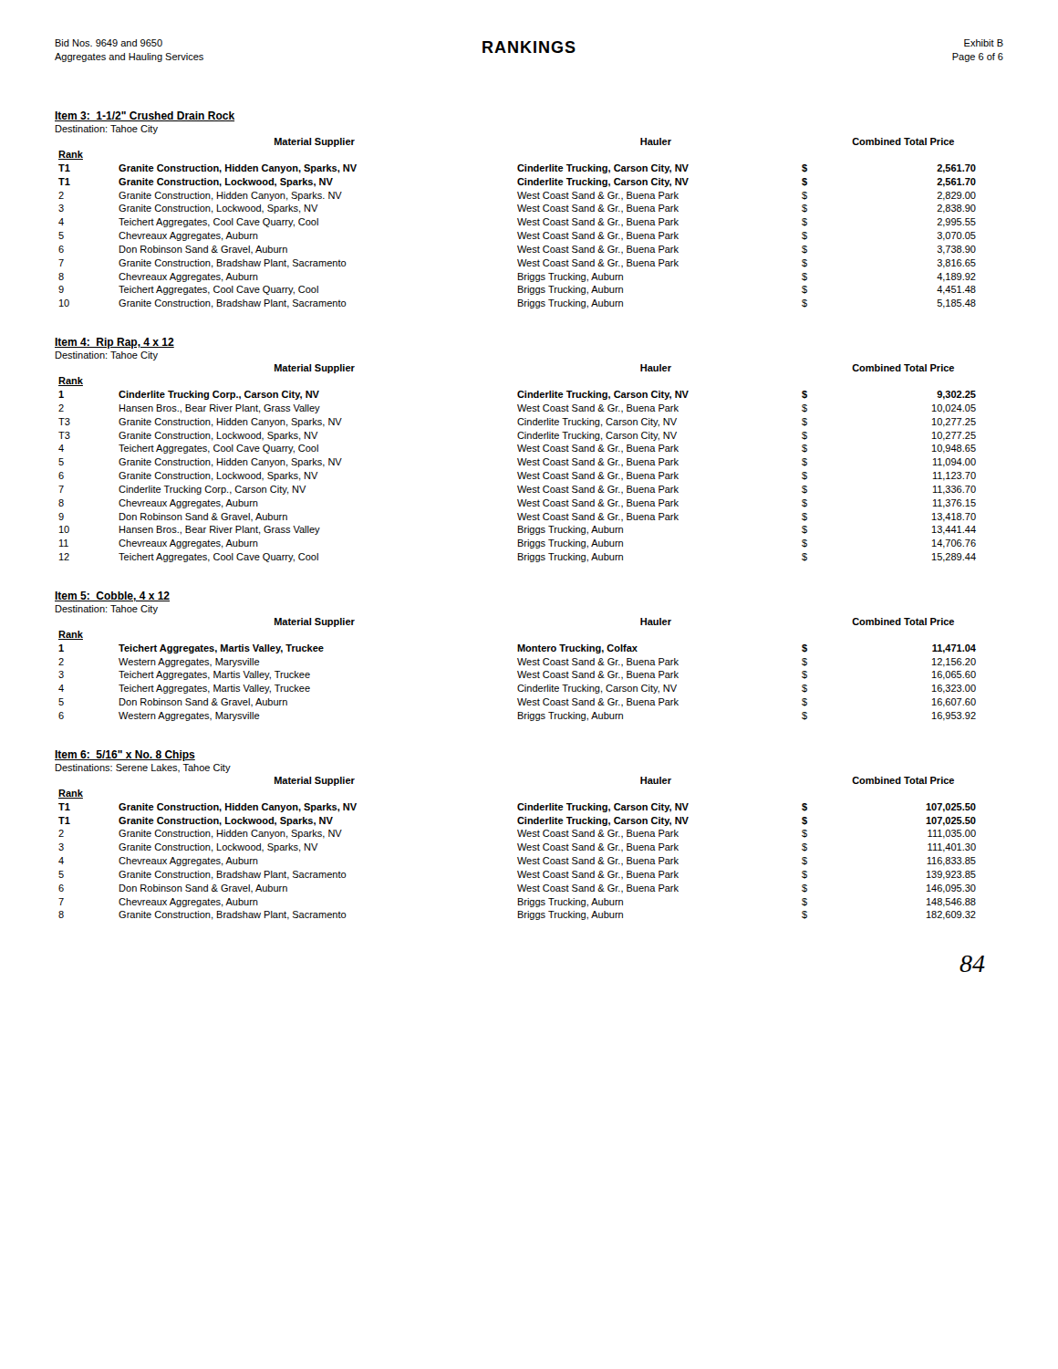Bid Nos. 9649 and 9650
Aggregates and Hauling Services
RANKINGS
Exhibit B
Page 6 of 6
Item 3: 1-1/2" Crushed Drain Rock
Destination: Tahoe City
| | Material Supplier | Hauler | | Combined Total Price |
| --- | --- | --- | --- | --- |
| Rank | | | | |
| T1 | Granite Construction, Hidden Canyon, Sparks, NV | Cinderlite Trucking, Carson City, NV | $ | 2,561.70 |
| T1 | Granite Construction, Lockwood, Sparks, NV | Cinderlite Trucking, Carson City, NV | $ | 2,561.70 |
| 2 | Granite Construction, Hidden Canyon, Sparks. NV | West Coast Sand & Gr., Buena Park | $ | 2,829.00 |
| 3 | Granite Construction, Lockwood, Sparks, NV | West Coast Sand & Gr., Buena Park | $ | 2,838.90 |
| 4 | Teichert Aggregates, Cool Cave Quarry, Cool | West Coast Sand & Gr., Buena Park | $ | 2,995.55 |
| 5 | Chevreaux Aggregates, Auburn | West Coast Sand & Gr., Buena Park | $ | 3,070.05 |
| 6 | Don Robinson Sand & Gravel, Auburn | West Coast Sand & Gr., Buena Park | $ | 3,738.90 |
| 7 | Granite Construction, Bradshaw Plant, Sacramento | West Coast Sand & Gr., Buena Park | $ | 3,816.65 |
| 8 | Chevreaux Aggregates, Auburn | Briggs Trucking, Auburn | $ | 4,189.92 |
| 9 | Teichert Aggregates, Cool Cave Quarry, Cool | Briggs Trucking, Auburn | $ | 4,451.48 |
| 10 | Granite Construction, Bradshaw Plant, Sacramento | Briggs Trucking, Auburn | $ | 5,185.48 |
Item 4: Rip Rap, 4 x 12
Destination: Tahoe City
| | Material Supplier | Hauler | | Combined Total Price |
| --- | --- | --- | --- | --- |
| Rank | | | | |
| 1 | Cinderlite Trucking Corp., Carson City, NV | Cinderlite Trucking, Carson City, NV | $ | 9,302.25 |
| 2 | Hansen Bros., Bear River Plant, Grass Valley | West Coast Sand & Gr., Buena Park | $ | 10,024.05 |
| T3 | Granite Construction, Hidden Canyon, Sparks, NV | Cinderlite Trucking, Carson City, NV | $ | 10,277.25 |
| T3 | Granite Construction, Lockwood, Sparks, NV | Cinderlite Trucking, Carson City, NV | $ | 10,277.25 |
| 4 | Teichert Aggregates, Cool Cave Quarry, Cool | West Coast Sand & Gr., Buena Park | $ | 10,948.65 |
| 5 | Granite Construction, Hidden Canyon, Sparks, NV | West Coast Sand & Gr., Buena Park | $ | 11,094.00 |
| 6 | Granite Construction, Lockwood, Sparks, NV | West Coast Sand & Gr., Buena Park | $ | 11,123.70 |
| 7 | Cinderlite Trucking Corp., Carson City, NV | West Coast Sand & Gr., Buena Park | $ | 11,336.70 |
| 8 | Chevreaux Aggregates, Auburn | West Coast Sand & Gr., Buena Park | $ | 11,376.15 |
| 9 | Don Robinson Sand & Gravel, Auburn | West Coast Sand & Gr., Buena Park | $ | 13,418.70 |
| 10 | Hansen Bros., Bear River Plant, Grass Valley | Briggs Trucking, Auburn | $ | 13,441.44 |
| 11 | Chevreaux Aggregates, Auburn | Briggs Trucking, Auburn | $ | 14,706.76 |
| 12 | Teichert Aggregates, Cool Cave Quarry, Cool | Briggs Trucking, Auburn | $ | 15,289.44 |
Item 5: Cobble, 4 x 12
Destination: Tahoe City
| | Material Supplier | Hauler | | Combined Total Price |
| --- | --- | --- | --- | --- |
| Rank | | | | |
| 1 | Teichert Aggregates, Martis Valley, Truckee | Montero Trucking, Colfax | $ | 11,471.04 |
| 2 | Western Aggregates, Marysville | West Coast Sand & Gr., Buena Park | $ | 12,156.20 |
| 3 | Teichert Aggregates, Martis Valley, Truckee | West Coast Sand & Gr., Buena Park | $ | 16,065.60 |
| 4 | Teichert Aggregates, Martis Valley, Truckee | Cinderlite Trucking, Carson City, NV | $ | 16,323.00 |
| 5 | Don Robinson Sand & Gravel, Auburn | West Coast Sand & Gr., Buena Park | $ | 16,607.60 |
| 6 | Western Aggregates, Marysville | Briggs Trucking, Auburn | $ | 16,953.92 |
Item 6: 5/16" x No. 8 Chips
Destinations: Serene Lakes, Tahoe City
| | Material Supplier | Hauler | | Combined Total Price |
| --- | --- | --- | --- | --- |
| Rank | | | | |
| T1 | Granite Construction, Hidden Canyon, Sparks, NV | Cinderlite Trucking, Carson City, NV | $ | 107,025.50 |
| T1 | Granite Construction, Lockwood, Sparks, NV | Cinderlite Trucking, Carson City, NV | $ | 107,025.50 |
| 2 | Granite Construction, Hidden Canyon, Sparks, NV | West Coast Sand & Gr., Buena Park | $ | 111,035.00 |
| 3 | Granite Construction, Lockwood, Sparks, NV | West Coast Sand & Gr., Buena Park | $ | 111,401.30 |
| 4 | Chevreaux Aggregates, Auburn | West Coast Sand & Gr., Buena Park | $ | 116,833.85 |
| 5 | Granite Construction, Bradshaw Plant, Sacramento | West Coast Sand & Gr., Buena Park | $ | 139,923.85 |
| 6 | Don Robinson Sand & Gravel, Auburn | West Coast Sand & Gr., Buena Park | $ | 146,095.30 |
| 7 | Chevreaux Aggregates, Auburn | Briggs Trucking, Auburn | $ | 148,546.88 |
| 8 | Granite Construction, Bradshaw Plant, Sacramento | Briggs Trucking, Auburn | $ | 182,609.32 |
84